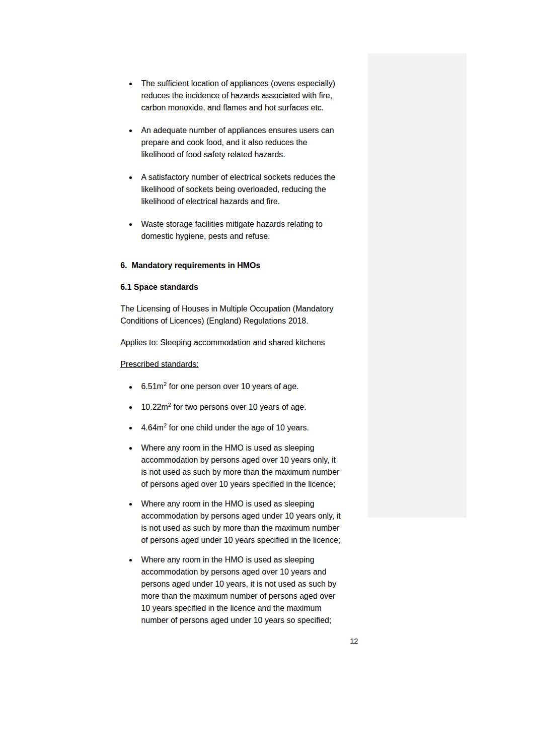The sufficient location of appliances (ovens especially) reduces the incidence of hazards associated with fire, carbon monoxide, and flames and hot surfaces etc.
An adequate number of appliances ensures users can prepare and cook food, and it also reduces the likelihood of food safety related hazards.
A satisfactory number of electrical sockets reduces the likelihood of sockets being overloaded, reducing the likelihood of electrical hazards and fire.
Waste storage facilities mitigate hazards relating to domestic hygiene, pests and refuse.
6. Mandatory requirements in HMOs
6.1 Space standards
The Licensing of Houses in Multiple Occupation (Mandatory Conditions of Licences) (England) Regulations 2018.
Applies to: Sleeping accommodation and shared kitchens
Prescribed standards:
6.51m2 for one person over 10 years of age.
10.22m2 for two persons over 10 years of age.
4.64m2 for one child under the age of 10 years.
Where any room in the HMO is used as sleeping accommodation by persons aged over 10 years only, it is not used as such by more than the maximum number of persons aged over 10 years specified in the licence;
Where any room in the HMO is used as sleeping accommodation by persons aged under 10 years only, it is not used as such by more than the maximum number of persons aged under 10 years specified in the licence;
Where any room in the HMO is used as sleeping accommodation by persons aged over 10 years and persons aged under 10 years, it is not used as such by more than the maximum number of persons aged over 10 years specified in the licence and the maximum number of persons aged under 10 years so specified;
12